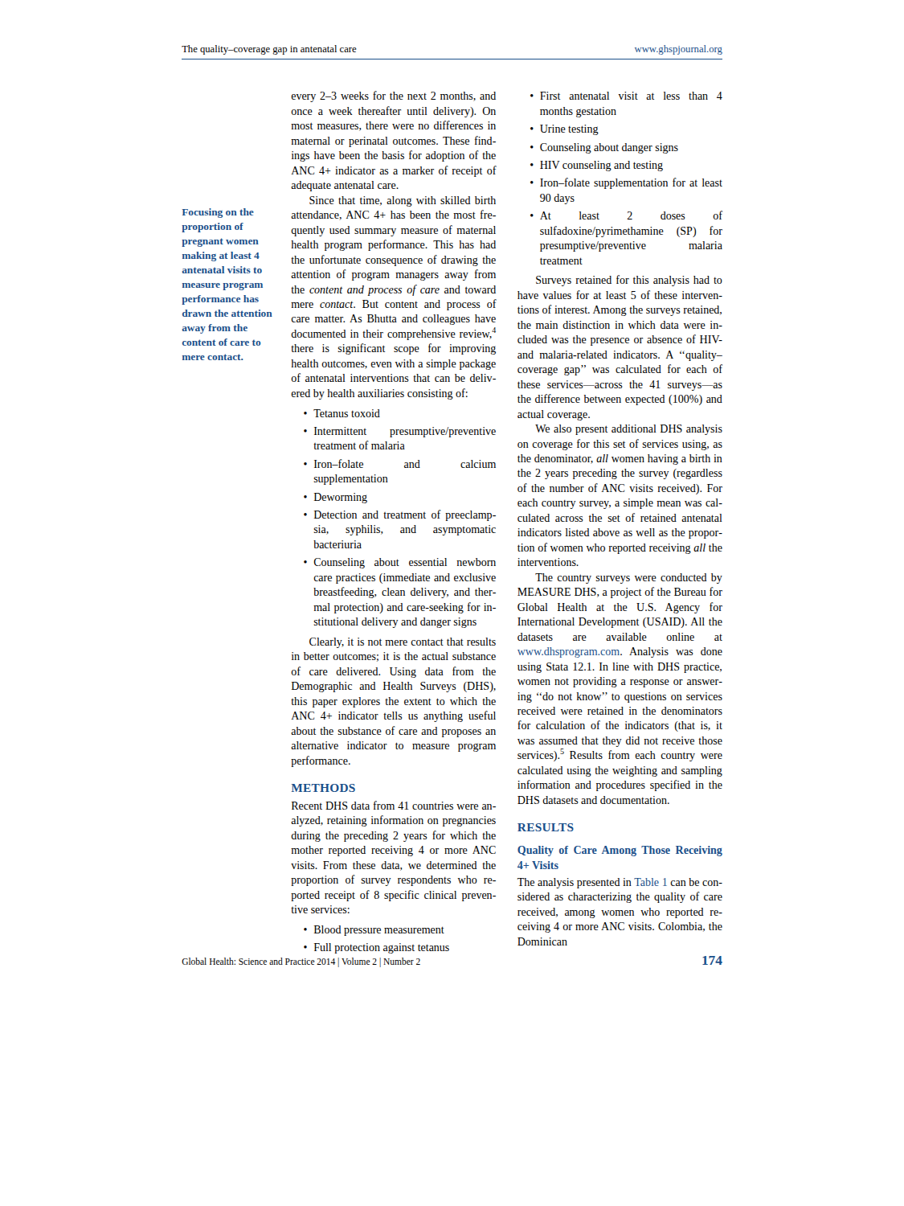The quality–coverage gap in antenatal care
www.ghspjournal.org
Focusing on the proportion of pregnant women making at least 4 antenatal visits to measure program performance has drawn the attention away from the content of care to mere contact.
every 2–3 weeks for the next 2 months, and once a week thereafter until delivery). On most measures, there were no differences in maternal or perinatal outcomes. These findings have been the basis for adoption of the ANC 4+ indicator as a marker of receipt of adequate antenatal care.
Since that time, along with skilled birth attendance, ANC 4+ has been the most frequently used summary measure of maternal health program performance. This has had the unfortunate consequence of drawing the attention of program managers away from the content and process of care and toward mere contact. But content and process of care matter. As Bhutta and colleagues have documented in their comprehensive review,4 there is significant scope for improving health outcomes, even with a simple package of antenatal interventions that can be delivered by health auxiliaries consisting of:
Tetanus toxoid
Intermittent presumptive/preventive treatment of malaria
Iron–folate and calcium supplementation
Deworming
Detection and treatment of preeclampsia, syphilis, and asymptomatic bacteriuria
Counseling about essential newborn care practices (immediate and exclusive breastfeeding, clean delivery, and thermal protection) and care-seeking for institutional delivery and danger signs
Clearly, it is not mere contact that results in better outcomes; it is the actual substance of care delivered. Using data from the Demographic and Health Surveys (DHS), this paper explores the extent to which the ANC 4+ indicator tells us anything useful about the substance of care and proposes an alternative indicator to measure program performance.
Methods
Recent DHS data from 41 countries were analyzed, retaining information on pregnancies during the preceding 2 years for which the mother reported receiving 4 or more ANC visits. From these data, we determined the proportion of survey respondents who reported receipt of 8 specific clinical preventive services:
Blood pressure measurement
Full protection against tetanus
First antenatal visit at less than 4 months gestation
Urine testing
Counseling about danger signs
HIV counseling and testing
Iron–folate supplementation for at least 90 days
At least 2 doses of sulfadoxine/pyrimethamine (SP) for presumptive/preventive malaria treatment
Surveys retained for this analysis had to have values for at least 5 of these interventions of interest. Among the surveys retained, the main distinction in which data were included was the presence or absence of HIV- and malaria-related indicators. A ‘‘quality–coverage gap’’ was calculated for each of these services—across the 41 surveys—as the difference between expected (100%) and actual coverage.
We also present additional DHS analysis on coverage for this set of services using, as the denominator, all women having a birth in the 2 years preceding the survey (regardless of the number of ANC visits received). For each country survey, a simple mean was calculated across the set of retained antenatal indicators listed above as well as the proportion of women who reported receiving all the interventions.
The country surveys were conducted by MEASURE DHS, a project of the Bureau for Global Health at the U.S. Agency for International Development (USAID). All the datasets are available online at www.dhsprogram.com. Analysis was done using Stata 12.1. In line with DHS practice, women not providing a response or answering ‘‘do not know’’ to questions on services received were retained in the denominators for calculation of the indicators (that is, it was assumed that they did not receive those services).5 Results from each country were calculated using the weighting and sampling information and procedures specified in the DHS datasets and documentation.
Results
Quality of Care Among Those Receiving 4+ Visits
The analysis presented in Table 1 can be considered as characterizing the quality of care received, among women who reported receiving 4 or more ANC visits. Colombia, the Dominican
Global Health: Science and Practice 2014 | Volume 2 | Number 2
174